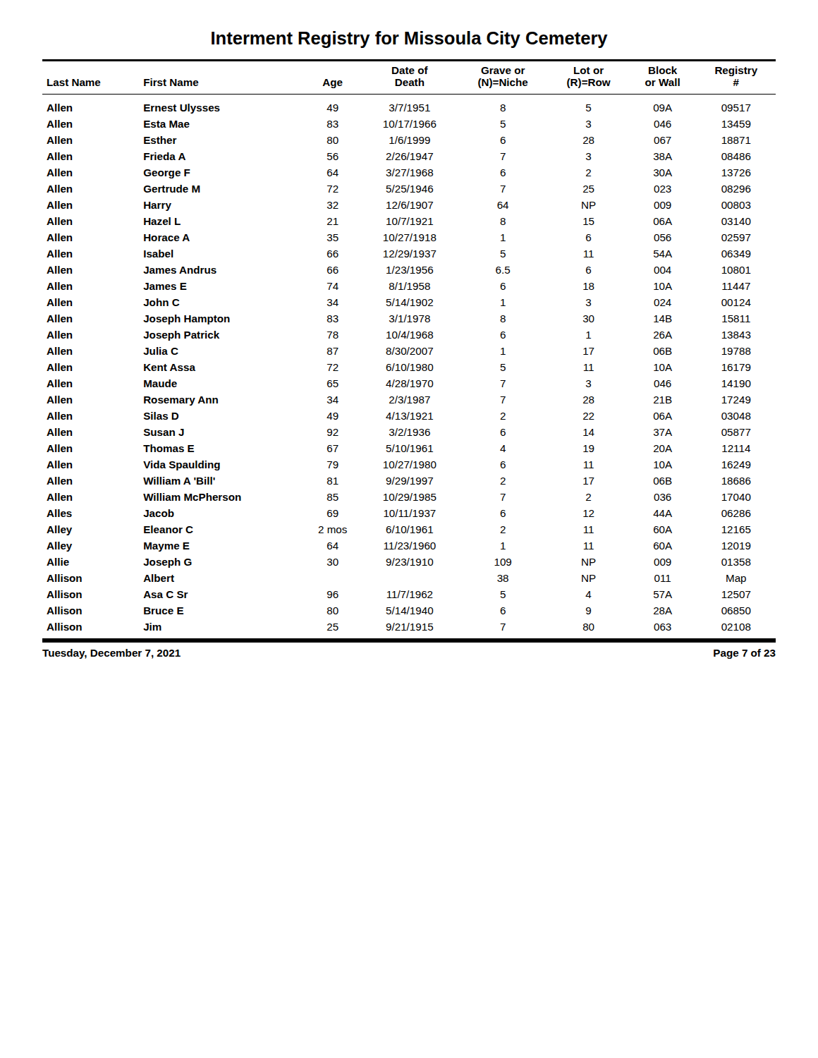Interment Registry for Missoula City Cemetery
| Last Name | First Name | Age | Date of Death | Grave or (N)=Niche | Lot or (R)=Row | Block or Wall | Registry # |
| --- | --- | --- | --- | --- | --- | --- | --- |
| Allen | Ernest Ulysses | 49 | 3/7/1951 | 8 | 5 | 09A | 09517 |
| Allen | Esta Mae | 83 | 10/17/1966 | 5 | 3 | 046 | 13459 |
| Allen | Esther | 80 | 1/6/1999 | 6 | 28 | 067 | 18871 |
| Allen | Frieda A | 56 | 2/26/1947 | 7 | 3 | 38A | 08486 |
| Allen | George F | 64 | 3/27/1968 | 6 | 2 | 30A | 13726 |
| Allen | Gertrude M | 72 | 5/25/1946 | 7 | 25 | 023 | 08296 |
| Allen | Harry | 32 | 12/6/1907 | 64 | NP | 009 | 00803 |
| Allen | Hazel L | 21 | 10/7/1921 | 8 | 15 | 06A | 03140 |
| Allen | Horace A | 35 | 10/27/1918 | 1 | 6 | 056 | 02597 |
| Allen | Isabel | 66 | 12/29/1937 | 5 | 11 | 54A | 06349 |
| Allen | James Andrus | 66 | 1/23/1956 | 6.5 | 6 | 004 | 10801 |
| Allen | James E | 74 | 8/1/1958 | 6 | 18 | 10A | 11447 |
| Allen | John C | 34 | 5/14/1902 | 1 | 3 | 024 | 00124 |
| Allen | Joseph Hampton | 83 | 3/1/1978 | 8 | 30 | 14B | 15811 |
| Allen | Joseph Patrick | 78 | 10/4/1968 | 6 | 1 | 26A | 13843 |
| Allen | Julia C | 87 | 8/30/2007 | 1 | 17 | 06B | 19788 |
| Allen | Kent Assa | 72 | 6/10/1980 | 5 | 11 | 10A | 16179 |
| Allen | Maude | 65 | 4/28/1970 | 7 | 3 | 046 | 14190 |
| Allen | Rosemary Ann | 34 | 2/3/1987 | 7 | 28 | 21B | 17249 |
| Allen | Silas D | 49 | 4/13/1921 | 2 | 22 | 06A | 03048 |
| Allen | Susan J | 92 | 3/2/1936 | 6 | 14 | 37A | 05877 |
| Allen | Thomas E | 67 | 5/10/1961 | 4 | 19 | 20A | 12114 |
| Allen | Vida Spaulding | 79 | 10/27/1980 | 6 | 11 | 10A | 16249 |
| Allen | William A 'Bill' | 81 | 9/29/1997 | 2 | 17 | 06B | 18686 |
| Allen | William McPherson | 85 | 10/29/1985 | 7 | 2 | 036 | 17040 |
| Alles | Jacob | 69 | 10/11/1937 | 6 | 12 | 44A | 06286 |
| Alley | Eleanor C | 2 mos | 6/10/1961 | 2 | 11 | 60A | 12165 |
| Alley | Mayme E | 64 | 11/23/1960 | 1 | 11 | 60A | 12019 |
| Allie | Joseph G | 30 | 9/23/1910 | 109 | NP | 009 | 01358 |
| Allison | Albert | | | 38 | NP | 011 | Map |
| Allison | Asa C Sr | 96 | 11/7/1962 | 5 | 4 | 57A | 12507 |
| Allison | Bruce E | 80 | 5/14/1940 | 6 | 9 | 28A | 06850 |
| Allison | Jim | 25 | 9/21/1915 | 7 | 80 | 063 | 02108 |
Tuesday, December 7, 2021
Page 7 of 23